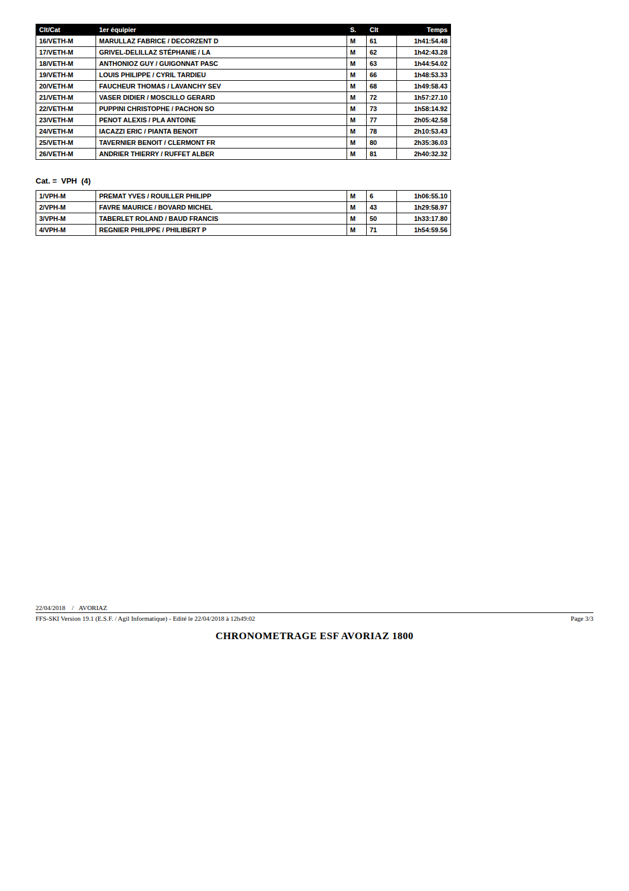| Clt/Cat | 1er équipier | S. | Clt | Temps |
| --- | --- | --- | --- | --- |
| 16/VETH-M | MARULLAZ FABRICE / DECORZENT D | M | 61 | 1h41:54.48 |
| 17/VETH-M | GRIVEL-DELILLAZ STÉPHANIE / LA | M | 62 | 1h42:43.28 |
| 18/VETH-M | ANTHONIOZ GUY / GUIGONNAT PASC | M | 63 | 1h44:54.02 |
| 19/VETH-M | LOUIS PHILIPPE / CYRIL TARDIEU | M | 66 | 1h48:53.33 |
| 20/VETH-M | FAUCHEUR THOMAS / LAVANCHY SEV | M | 68 | 1h49:58.43 |
| 21/VETH-M | VASER DIDIER / MOSCILLO GERARD | M | 72 | 1h57:27.10 |
| 22/VETH-M | PUPPINI CHRISTOPHE / PACHON SO | M | 73 | 1h58:14.92 |
| 23/VETH-M | PENOT ALEXIS / PLA ANTOINE | M | 77 | 2h05:42.58 |
| 24/VETH-M | IACAZZI ERIC / PIANTA BENOIT | M | 78 | 2h10:53.43 |
| 25/VETH-M | TAVERNIER BENOIT / CLERMONT FR | M | 80 | 2h35:36.03 |
| 26/VETH-M | ANDRIER THIERRY / RUFFET ALBER | M | 81 | 2h40:32.32 |
Cat. = VPH (4)
| 1/VPH-M | PREMAT YVES / ROUILLER PHILIPP | M | 6 | 1h06:55.10 |
| 2/VPH-M | FAVRE MAURICE / BOVARD MICHEL | M | 43 | 1h29:58.97 |
| 3/VPH-M | TABERLET ROLAND / BAUD FRANCIS | M | 50 | 1h33:17.80 |
| 4/VPH-M | REGNIER PHILIPPE / PHILIBERT P | M | 71 | 1h54:59.56 |
22/04/2018 / AVORIAZ
FFS-SKI Version 19.1 (E.S.F. / Agil Informatique) - Edité le 22/04/2018 à 12h49:02 Page 3/3
CHRONOMETRAGE ESF AVORIAZ 1800